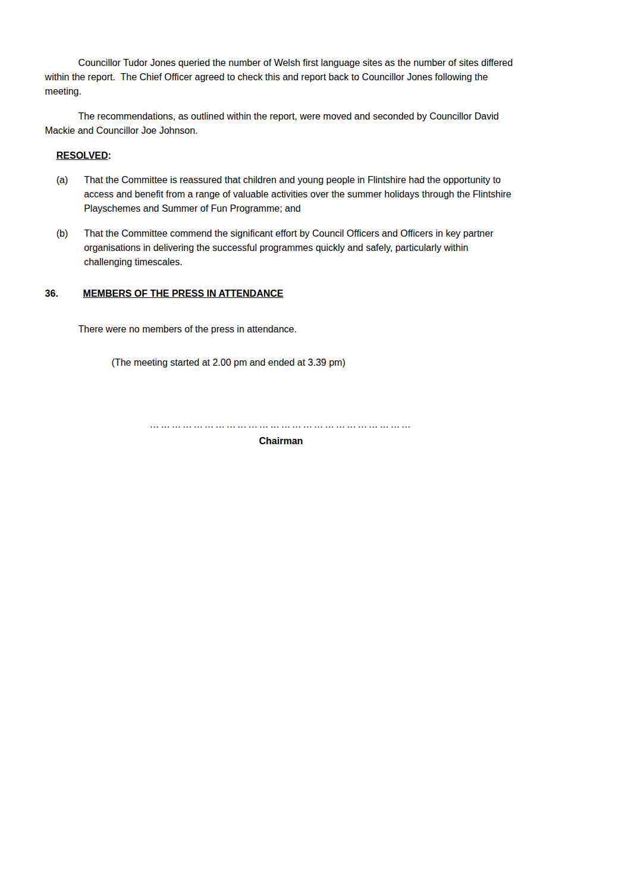Councillor Tudor Jones queried the number of Welsh first language sites as the number of sites differed within the report. The Chief Officer agreed to check this and report back to Councillor Jones following the meeting.
The recommendations, as outlined within the report, were moved and seconded by Councillor David Mackie and Councillor Joe Johnson.
RESOLVED:
(a) That the Committee is reassured that children and young people in Flintshire had the opportunity to access and benefit from a range of valuable activities over the summer holidays through the Flintshire Playschemes and Summer of Fun Programme; and
(b) That the Committee commend the significant effort by Council Officers and Officers in key partner organisations in delivering the successful programmes quickly and safely, particularly within challenging timescales.
36.
MEMBERS OF THE PRESS IN ATTENDANCE
There were no members of the press in attendance.
(The meeting started at 2.00 pm and ended at 3.39 pm)
………………………………………………………………
Chairman